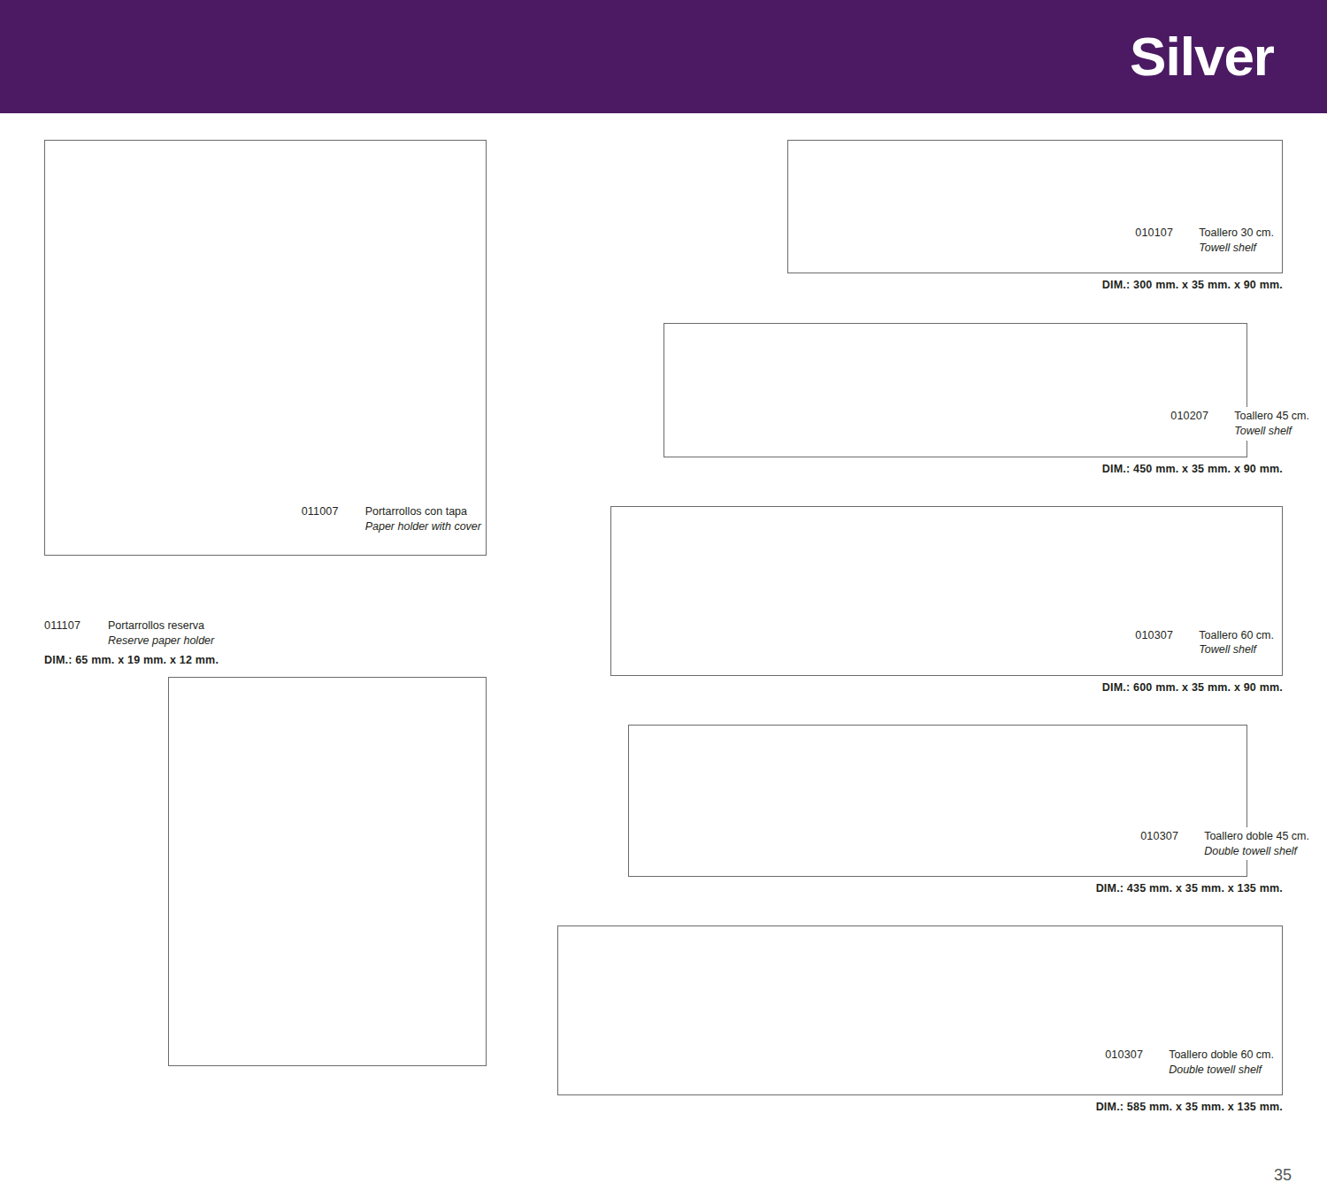Silver
011007 Portarrollos con tapa Paper holder with cover
DIM.: 120 mm. x 75 mm. x 160 mm.
011107 Portarrollos reserva Reserve paper holder
DIM.: 65 mm. x 19 mm. x 12 mm.
010107 Toallero 30 cm. Towell shelf
DIM.: 300 mm. x 35 mm. x 90 mm.
010207 Toallero 45 cm. Towell shelf
DIM.: 450 mm. x 35 mm. x 90 mm.
010307 Toallero 60 cm. Towell shelf
DIM.: 600 mm. x 35 mm. x 90 mm.
010307 Toallero doble 45 cm. Double towell shelf
DIM.: 435 mm. x 35 mm. x 135 mm.
010307 Toallero doble 60 cm. Double towell shelf
DIM.: 585 mm. x 35 mm. x 135 mm.
35